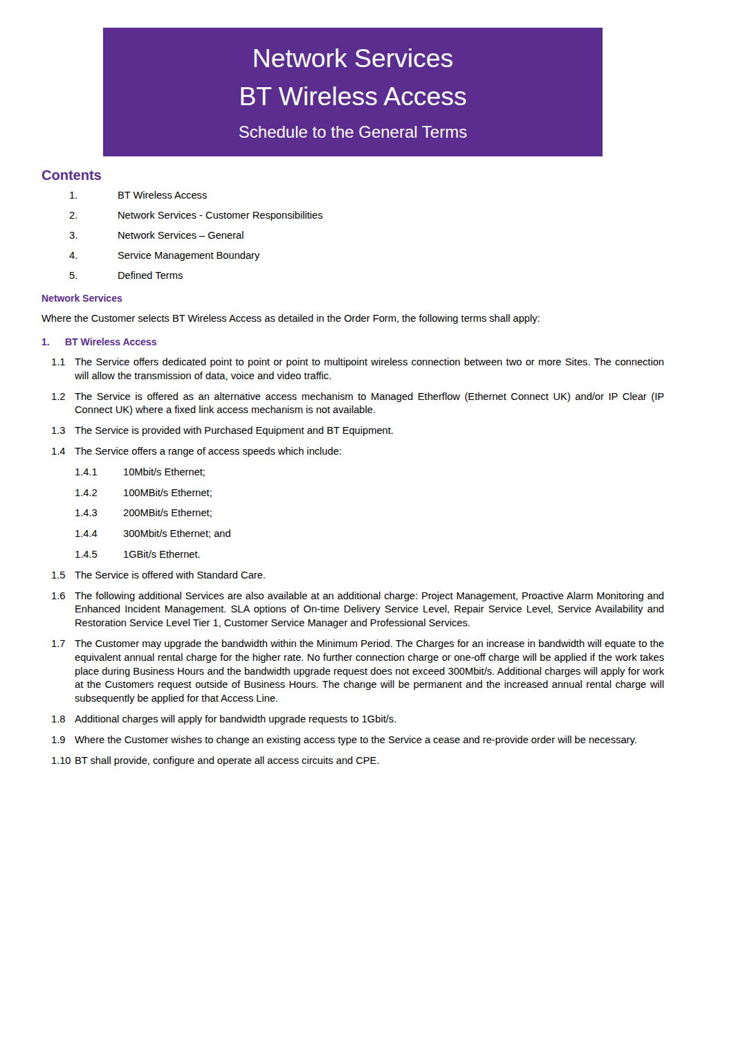Network Services
BT Wireless Access
Schedule to the General Terms
Contents
BT Wireless Access
Network Services - Customer Responsibilities
Network Services – General
Service Management Boundary
Defined Terms
Network Services
Where the Customer selects BT Wireless Access as detailed in the Order Form, the following terms shall apply:
1. BT Wireless Access
1.1 The Service offers dedicated point to point or point to multipoint wireless connection between two or more Sites. The connection will allow the transmission of data, voice and video traffic.
1.2 The Service is offered as an alternative access mechanism to Managed Etherflow (Ethernet Connect UK) and/or IP Clear (IP Connect UK) where a fixed link access mechanism is not available.
1.3 The Service is provided with Purchased Equipment and BT Equipment.
1.4 The Service offers a range of access speeds which include:
1.4.110Mbit/s Ethernet;
1.4.2100MBit/s Ethernet;
1.4.3200MBit/s Ethernet;
1.4.4300Mbit/s Ethernet; and
1.4.51GBit/s Ethernet.
1.5 The Service is offered with Standard Care.
1.6 The following additional Services are also available at an additional charge: Project Management, Proactive Alarm Monitoring and Enhanced Incident Management. SLA options of On-time Delivery Service Level, Repair Service Level, Service Availability and Restoration Service Level Tier 1, Customer Service Manager and Professional Services.
1.7 The Customer may upgrade the bandwidth within the Minimum Period. The Charges for an increase in bandwidth will equate to the equivalent annual rental charge for the higher rate. No further connection charge or one-off charge will be applied if the work takes place during Business Hours and the bandwidth upgrade request does not exceed 300Mbit/s. Additional charges will apply for work at the Customers request outside of Business Hours. The change will be permanent and the increased annual rental charge will subsequently be applied for that Access Line.
1.8 Additional charges will apply for bandwidth upgrade requests to 1Gbit/s.
1.9 Where the Customer wishes to change an existing access type to the Service a cease and re-provide order will be necessary.
1.10 BT shall provide, configure and operate all access circuits and CPE.